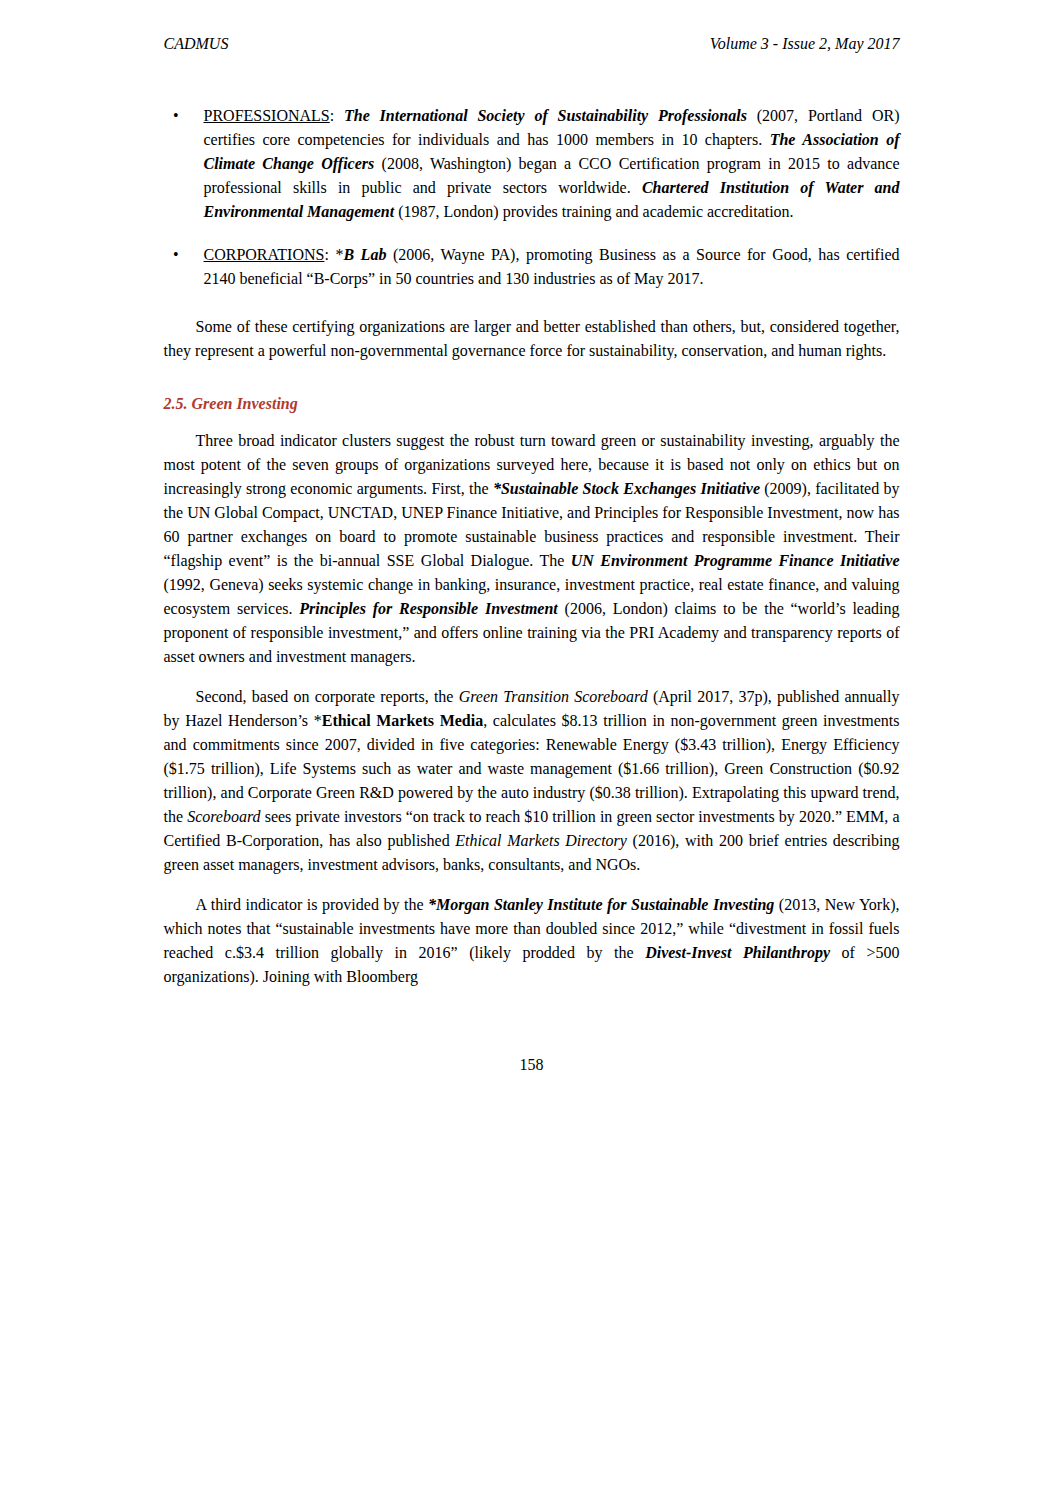CADMUS Volume 3 - Issue 2, May 2017
PROFESSIONALS: The International Society of Sustainability Professionals (2007, Portland OR) certifies core competencies for individuals and has 1000 members in 10 chapters. The Association of Climate Change Officers (2008, Washington) began a CCO Certification program in 2015 to advance professional skills in public and private sectors worldwide. Chartered Institution of Water and Environmental Management (1987, London) provides training and academic accreditation.
CORPORATIONS: *B Lab (2006, Wayne PA), promoting Business as a Source for Good, has certified 2140 beneficial “B-Corps” in 50 countries and 130 industries as of May 2017.
Some of these certifying organizations are larger and better established than others, but, considered together, they represent a powerful non-governmental governance force for sustainability, conservation, and human rights.
2.5. Green Investing
Three broad indicator clusters suggest the robust turn toward green or sustainability investing, arguably the most potent of the seven groups of organizations surveyed here, because it is based not only on ethics but on increasingly strong economic arguments. First, the *Sustainable Stock Exchanges Initiative (2009), facilitated by the UN Global Compact, UNCTAD, UNEP Finance Initiative, and Principles for Responsible Investment, now has 60 partner exchanges on board to promote sustainable business practices and responsible investment. Their “flagship event” is the bi-annual SSE Global Dialogue. The UN Environment Programme Finance Initiative (1992, Geneva) seeks systemic change in banking, insurance, investment practice, real estate finance, and valuing ecosystem services. Principles for Responsible Investment (2006, London) claims to be the “world’s leading proponent of responsible investment,” and offers online training via the PRI Academy and transparency reports of asset owners and investment managers.
Second, based on corporate reports, the Green Transition Scoreboard (April 2017, 37p), published annually by Hazel Henderson’s *Ethical Markets Media, calculates $8.13 trillion in non-government green investments and commitments since 2007, divided in five categories: Renewable Energy ($3.43 trillion), Energy Efficiency ($1.75 trillion), Life Systems such as water and waste management ($1.66 trillion), Green Construction ($0.92 trillion), and Corporate Green R&D powered by the auto industry ($0.38 trillion). Extrapolating this upward trend, the Scoreboard sees private investors “on track to reach $10 trillion in green sector investments by 2020.” EMM, a Certified B-Corporation, has also published Ethical Markets Directory (2016), with 200 brief entries describing green asset managers, investment advisors, banks, consultants, and NGOs.
A third indicator is provided by the *Morgan Stanley Institute for Sustainable Investing (2013, New York), which notes that “sustainable investments have more than doubled since 2012,” while “divestment in fossil fuels reached c.$3.4 trillion globally in 2016” (likely prodded by the Divest-Invest Philanthropy of >500 organizations). Joining with Bloomberg
158